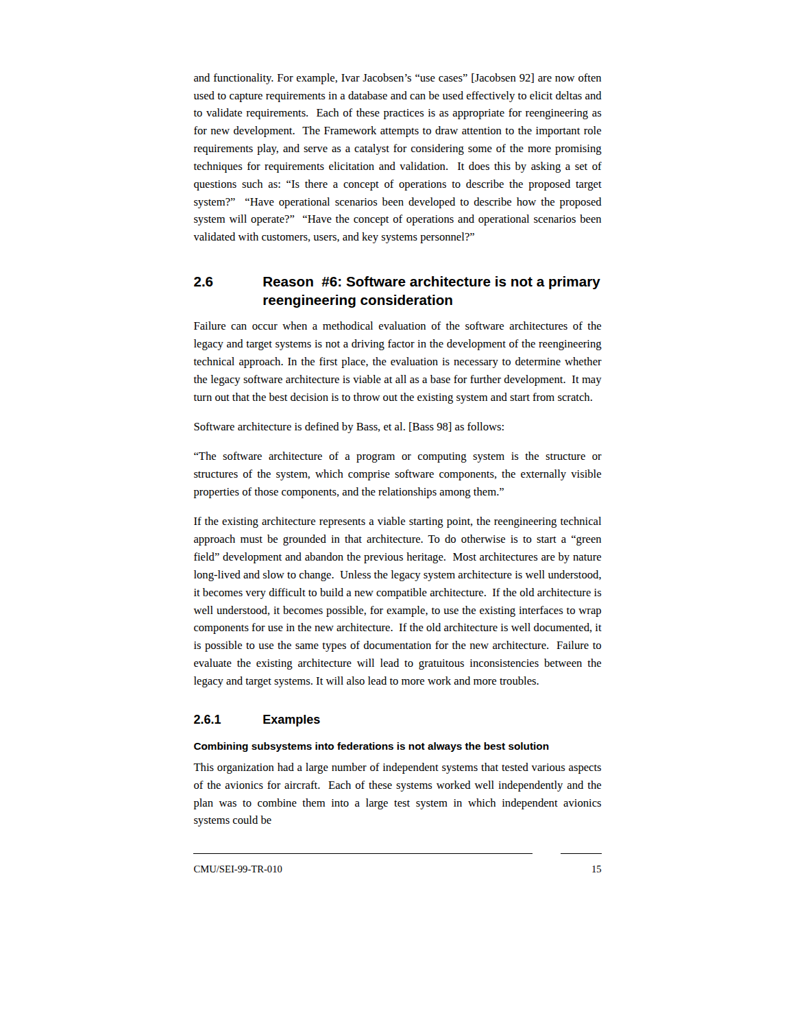and functionality. For example, Ivar Jacobsen’s “use cases” [Jacobsen 92] are now often used to capture requirements in a database and can be used effectively to elicit deltas and to validate requirements. Each of these practices is as appropriate for reengineering as for new development. The Framework attempts to draw attention to the important role requirements play, and serve as a catalyst for considering some of the more promising techniques for requirements elicitation and validation. It does this by asking a set of questions such as: “Is there a concept of operations to describe the proposed target system?” “Have operational scenarios been developed to describe how the proposed system will operate?” “Have the concept of operations and operational scenarios been validated with customers, users, and key systems personnel?”
2.6 Reason #6: Software architecture is not a primary reengineering consideration
Failure can occur when a methodical evaluation of the software architectures of the legacy and target systems is not a driving factor in the development of the reengineering technical approach. In the first place, the evaluation is necessary to determine whether the legacy software architecture is viable at all as a base for further development. It may turn out that the best decision is to throw out the existing system and start from scratch.
Software architecture is defined by Bass, et al. [Bass 98] as follows:
“The software architecture of a program or computing system is the structure or structures of the system, which comprise software components, the externally visible properties of those components, and the relationships among them.”
If the existing architecture represents a viable starting point, the reengineering technical approach must be grounded in that architecture. To do otherwise is to start a “green field” development and abandon the previous heritage. Most architectures are by nature long-lived and slow to change. Unless the legacy system architecture is well understood, it becomes very difficult to build a new compatible architecture. If the old architecture is well understood, it becomes possible, for example, to use the existing interfaces to wrap components for use in the new architecture. If the old architecture is well documented, it is possible to use the same types of documentation for the new architecture. Failure to evaluate the existing architecture will lead to gratuitous inconsistencies between the legacy and target systems. It will also lead to more work and more troubles.
2.6.1 Examples
Combining subsystems into federations is not always the best solution
This organization had a large number of independent systems that tested various aspects of the avionics for aircraft. Each of these systems worked well independently and the plan was to combine them into a large test system in which independent avionics systems could be
CMU/SEI-99-TR-010 15